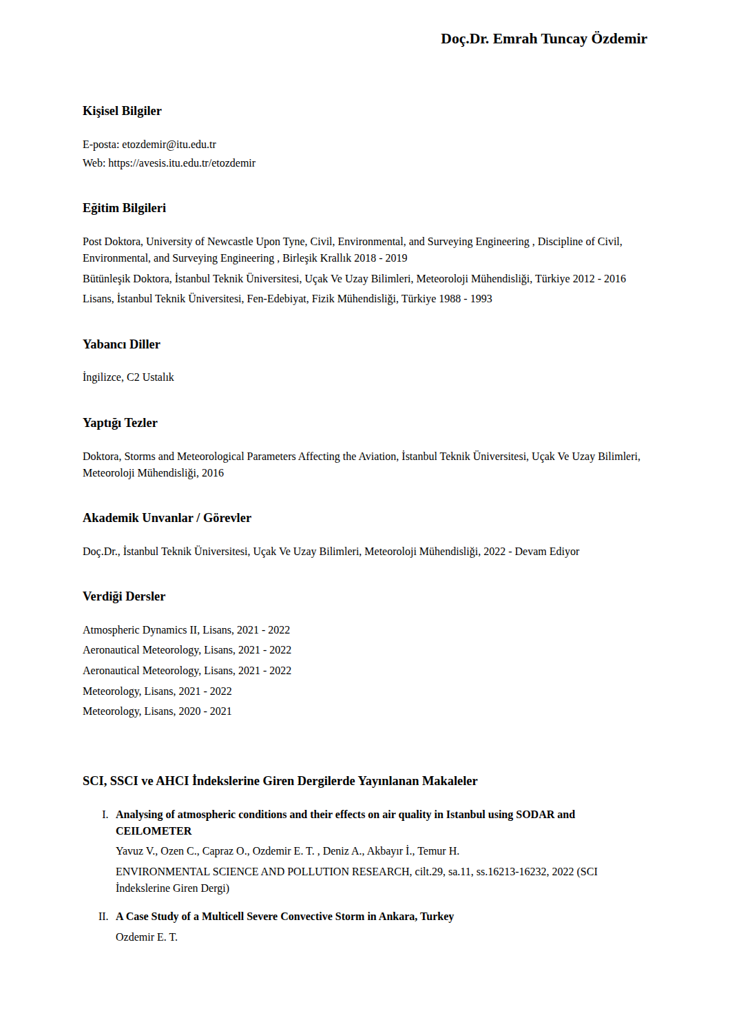Doç.Dr. Emrah Tuncay Özdemir
Kişisel Bilgiler
E-posta: etozdemir@itu.edu.tr
Web: https://avesis.itu.edu.tr/etozdemir
Eğitim Bilgileri
Post Doktora, University of Newcastle Upon Tyne, Civil, Environmental, and Surveying Engineering , Discipline of Civil, Environmental, and Surveying Engineering , Birleşik Krallık 2018 - 2019
Bütünleşik Doktora, İstanbul Teknik Üniversitesi, Uçak Ve Uzay Bilimleri, Meteoroloji Mühendisliği, Türkiye 2012 - 2016
Lisans, İstanbul Teknik Üniversitesi, Fen-Edebiyat, Fizik Mühendisliği, Türkiye 1988 - 1993
Yabancı Diller
İngilizce, C2 Ustalık
Yaptığı Tezler
Doktora, Storms and Meteorological Parameters Affecting the Aviation, İstanbul Teknik Üniversitesi, Uçak Ve Uzay Bilimleri, Meteoroloji Mühendisliği, 2016
Akademik Unvanlar / Görevler
Doç.Dr., İstanbul Teknik Üniversitesi, Uçak Ve Uzay Bilimleri, Meteoroloji Mühendisliği, 2022 - Devam Ediyor
Verdiği Dersler
Atmospheric Dynamics II, Lisans, 2021 - 2022
Aeronautical Meteorology, Lisans, 2021 - 2022
Aeronautical Meteorology, Lisans, 2021 - 2022
Meteorology, Lisans, 2021 - 2022
Meteorology, Lisans, 2020 - 2021
SCI, SSCI ve AHCI İndekslerine Giren Dergilerde Yayınlanan Makaleler
Analysing of atmospheric conditions and their effects on air quality in Istanbul using SODAR and CEILOMETER
Yavuz V., Ozen C., Capraz O., Ozdemir E. T. , Deniz A., Akbayır İ., Temur H.
ENVIRONMENTAL SCIENCE AND POLLUTION RESEARCH, cilt.29, sa.11, ss.16213-16232, 2022 (SCI İndekslerine Giren Dergi)
A Case Study of a Multicell Severe Convective Storm in Ankara, Turkey
Ozdemir E. T.